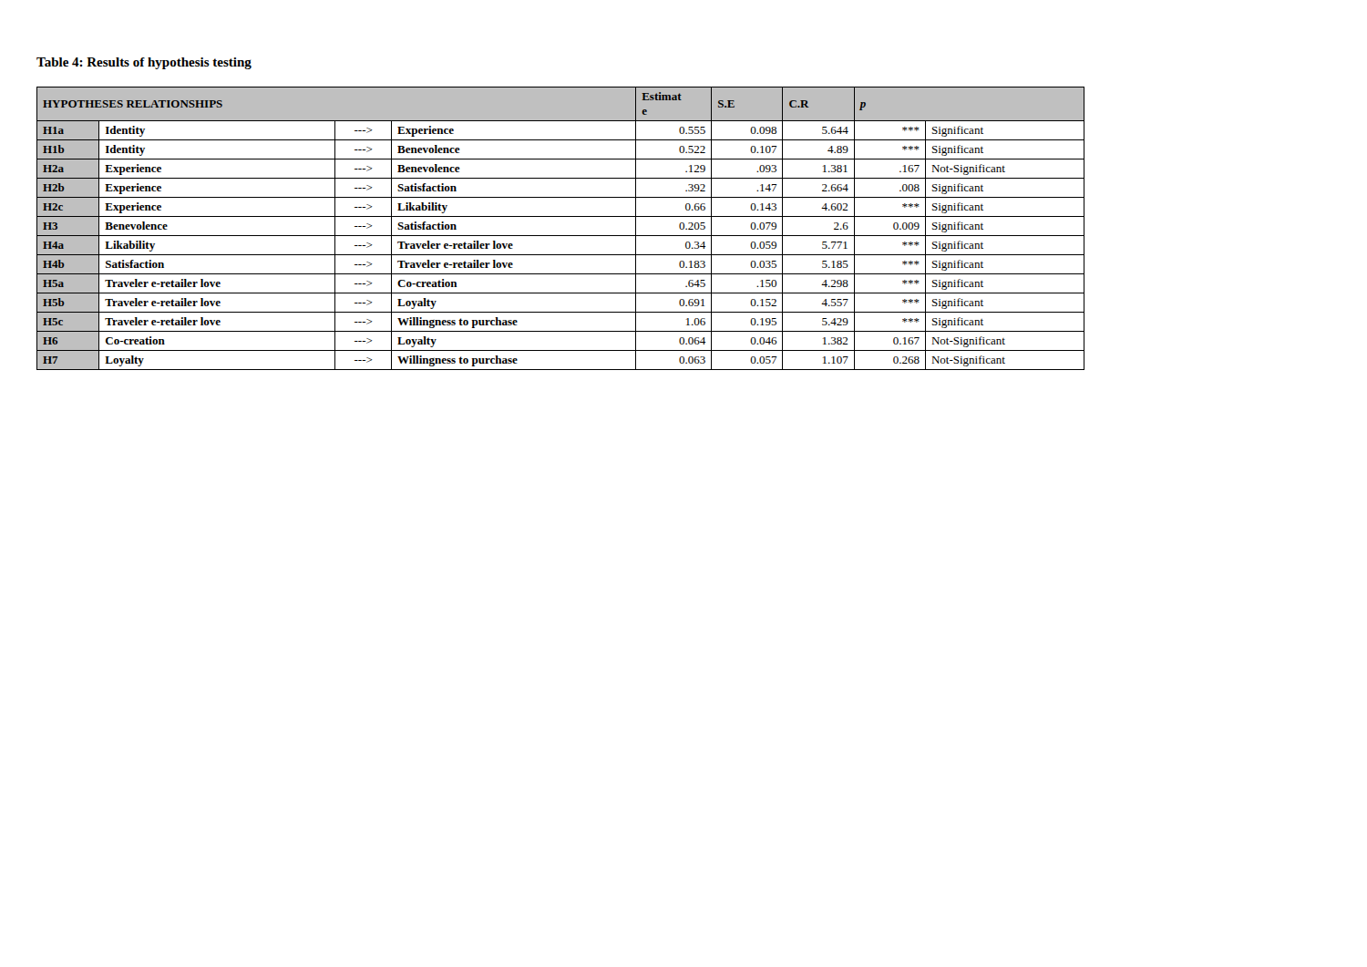Table 4: Results of hypothesis testing
| HYPOTHESES RELATIONSHIPS | Estimat e | S.E | C.R | p |
| --- | --- | --- | --- | --- |
| H1a | Identity | ---> | Experience | 0.555 | 0.098 | 5.644 | *** | Significant |
| H1b | Identity | ---> | Benevolence | 0.522 | 0.107 | 4.89 | *** | Significant |
| H2a | Experience | ---> | Benevolence | .129 | .093 | 1.381 | .167 | Not-Significant |
| H2b | Experience | ---> | Satisfaction | .392 | .147 | 2.664 | .008 | Significant |
| H2c | Experience | ---> | Likability | 0.66 | 0.143 | 4.602 | *** | Significant |
| H3 | Benevolence | ---> | Satisfaction | 0.205 | 0.079 | 2.6 | 0.009 | Significant |
| H4a | Likability | ---> | Traveler e-retailer love | 0.34 | 0.059 | 5.771 | *** | Significant |
| H4b | Satisfaction | ---> | Traveler e-retailer love | 0.183 | 0.035 | 5.185 | *** | Significant |
| H5a | Traveler e-retailer love | ---> | Co-creation | .645 | .150 | 4.298 | *** | Significant |
| H5b | Traveler e-retailer love | ---> | Loyalty | 0.691 | 0.152 | 4.557 | *** | Significant |
| H5c | Traveler e-retailer love | ---> | Willingness to purchase | 1.06 | 0.195 | 5.429 | *** | Significant |
| H6 | Co-creation | ---> | Loyalty | 0.064 | 0.046 | 1.382 | 0.167 | Not-Significant |
| H7 | Loyalty | ---> | Willingness to purchase | 0.063 | 0.057 | 1.107 | 0.268 | Not-Significant |